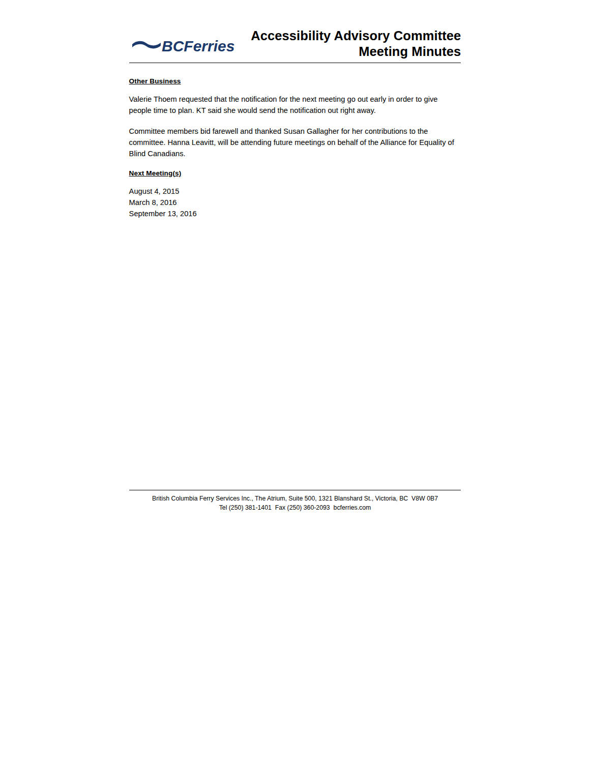BCFerries
Accessibility Advisory Committee
Meeting Minutes
Other Business
Valerie Thoem requested that the notification for the next meeting go out early in order to give people time to plan. KT said she would send the notification out right away.
Committee members bid farewell and thanked Susan Gallagher for her contributions to the committee. Hanna Leavitt, will be attending future meetings on behalf of the Alliance for Equality of Blind Canadians.
Next Meeting(s)
August 4, 2015
March 8, 2016
September 13, 2016
British Columbia Ferry Services Inc., The Atrium, Suite 500, 1321 Blanshard St., Victoria, BC V8W 0B7
Tel (250) 381-1401 Fax (250) 360-2093 bcferries.com